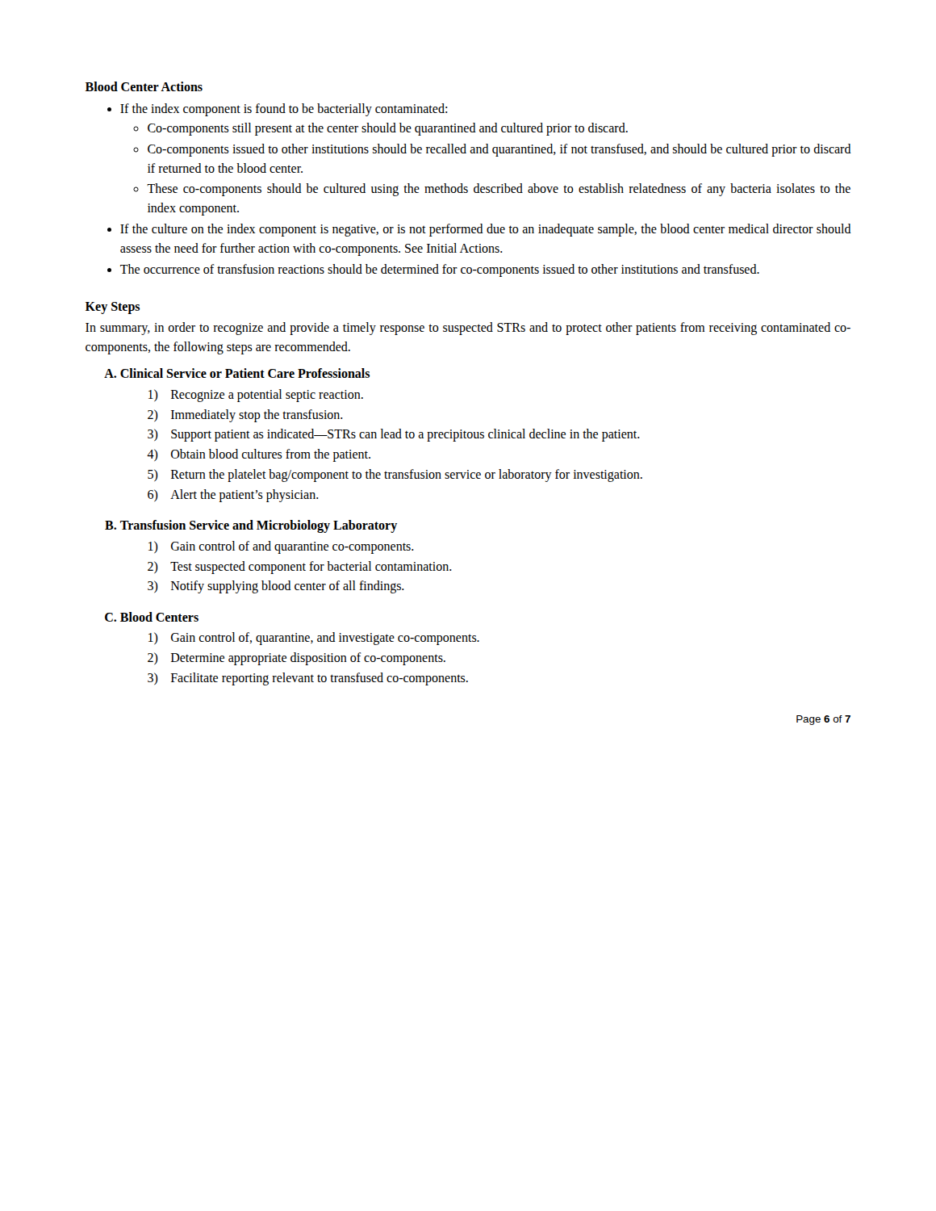Blood Center Actions
If the index component is found to be bacterially contaminated:
Co-components still present at the center should be quarantined and cultured prior to discard.
Co-components issued to other institutions should be recalled and quarantined, if not transfused, and should be cultured prior to discard if returned to the blood center.
These co-components should be cultured using the methods described above to establish relatedness of any bacteria isolates to the index component.
If the culture on the index component is negative, or is not performed due to an inadequate sample, the blood center medical director should assess the need for further action with co-components. See Initial Actions.
The occurrence of transfusion reactions should be determined for co-components issued to other institutions and transfused.
Key Steps
In summary, in order to recognize and provide a timely response to suspected STRs and to protect other patients from receiving contaminated co-components, the following steps are recommended.
Clinical Service or Patient Care Professionals
Recognize a potential septic reaction.
Immediately stop the transfusion.
Support patient as indicated—STRs can lead to a precipitous clinical decline in the patient.
Obtain blood cultures from the patient.
Return the platelet bag/component to the transfusion service or laboratory for investigation.
Alert the patient’s physician.
Transfusion Service and Microbiology Laboratory
Gain control of and quarantine co-components.
Test suspected component for bacterial contamination.
Notify supplying blood center of all findings.
Blood Centers
Gain control of, quarantine, and investigate co-components.
Determine appropriate disposition of co-components.
Facilitate reporting relevant to transfused co-components.
Page 6 of 7